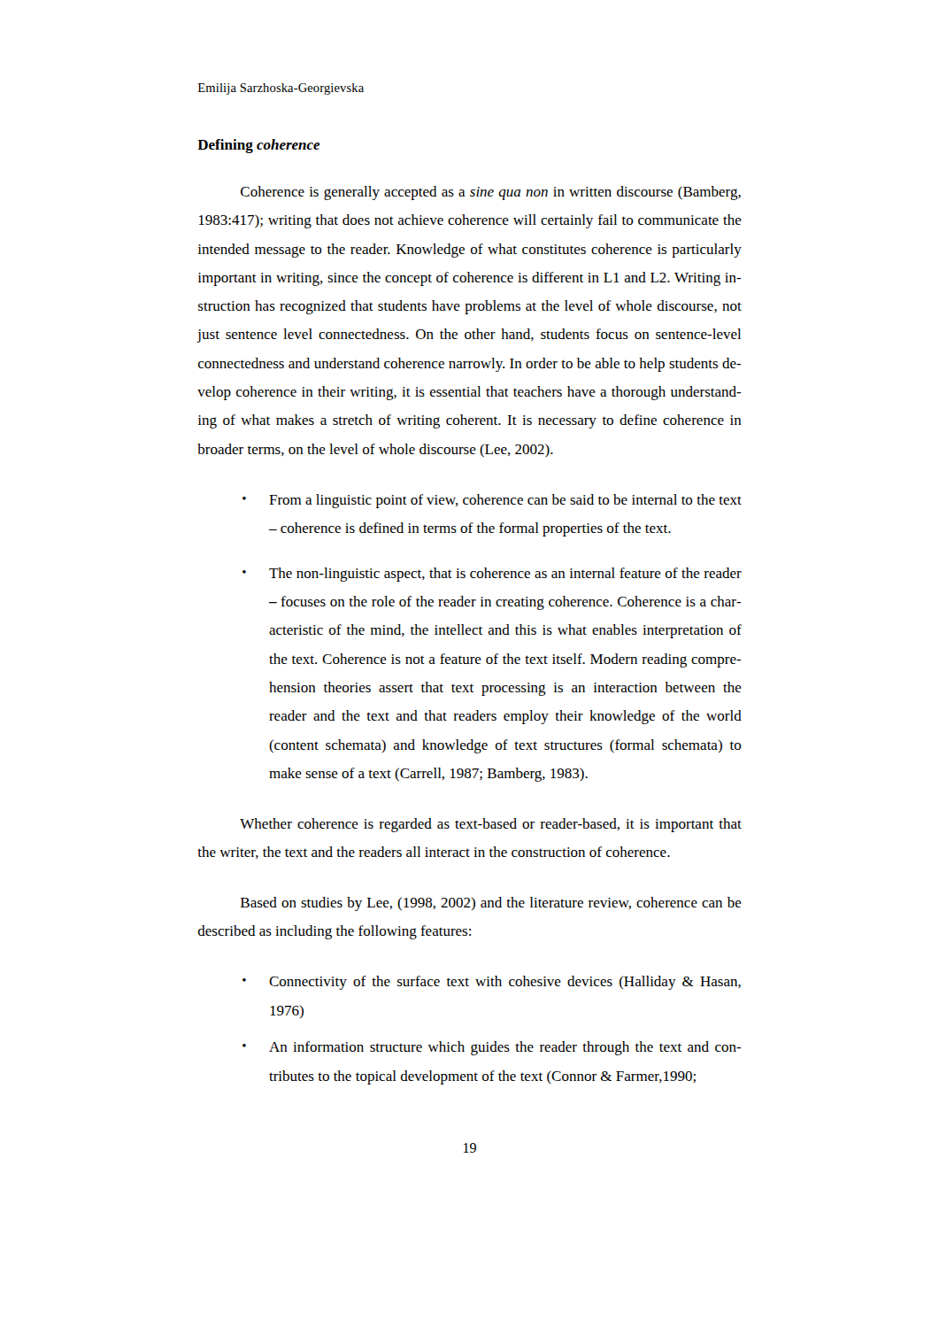Emilija Sarzhoska-Georgievska
Defining coherence
Coherence is generally accepted as a sine qua non in written discourse (Bamberg, 1983:417); writing that does not achieve coherence will certainly fail to communicate the intended message to the reader. Knowledge of what constitutes coherence is particularly important in writing, since the concept of coherence is different in L1 and L2. Writing instruction has recognized that students have problems at the level of whole discourse, not just sentence level connectedness. On the other hand, students focus on sentence-level connectedness and understand coherence narrowly. In order to be able to help students develop coherence in their writing, it is essential that teachers have a thorough understanding of what makes a stretch of writing coherent. It is necessary to define coherence in broader terms, on the level of whole discourse (Lee, 2002).
From a linguistic point of view, coherence can be said to be internal to the text – coherence is defined in terms of the formal properties of the text.
The non-linguistic aspect, that is coherence as an internal feature of the reader – focuses on the role of the reader in creating coherence. Coherence is a characteristic of the mind, the intellect and this is what enables interpretation of the text. Coherence is not a feature of the text itself. Modern reading comprehension theories assert that text processing is an interaction between the reader and the text and that readers employ their knowledge of the world (content schemata) and knowledge of text structures (formal schemata) to make sense of a text (Carrell, 1987; Bamberg, 1983).
Whether coherence is regarded as text-based or reader-based, it is important that the writer, the text and the readers all interact in the construction of coherence.
Based on studies by Lee, (1998, 2002) and the literature review, coherence can be described as including the following features:
Connectivity of the surface text with cohesive devices (Halliday & Hasan, 1976)
An information structure which guides the reader through the text and contributes to the topical development of the text (Connor & Farmer,1990;
19